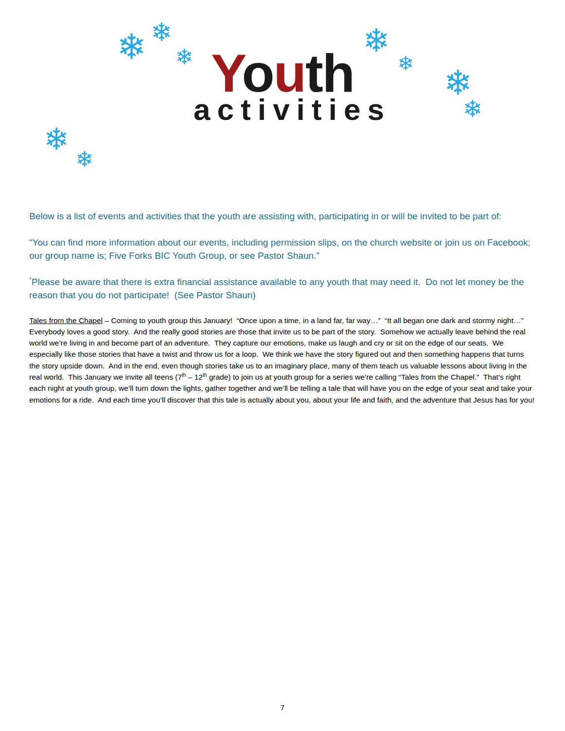❄ ❄ ❄ ❄ ❄ ❄ ❄ ❄ ❄
Youth
activities
Below is a list of events and activities that the youth are assisting with, participating in or will be invited to be part of:
“You can find more information about our events, including permission slips, on the church website or join us on Facebook; our group name is; Five Forks BIC Youth Group, or see Pastor Shaun.”
*Please be aware that there is extra financial assistance available to any youth that may need it. Do not let money be the reason that you do not participate! (See Pastor Shaun)
Tales from the Chapel – Coming to youth group this January! “Once upon a time, in a land far, far way…” “It all began one dark and stormy night…” Everybody loves a good story. And the really good stories are those that invite us to be part of the story. Somehow we actually leave behind the real world we’re living in and become part of an adventure. They capture our emotions, make us laugh and cry or sit on the edge of our seats. We especially like those stories that have a twist and throw us for a loop. We think we have the story figured out and then something happens that turns the story upside down. And in the end, even though stories take us to an imaginary place, many of them teach us valuable lessons about living in the real world. This January we invite all teens (7th – 12th grade) to join us at youth group for a series we’re calling “Tales from the Chapel.” That’s right each night at youth group, we’ll turn down the lights, gather together and we’ll be telling a tale that will have you on the edge of your seat and take your emotions for a ride. And each time you’ll discover that this tale is actually about you, about your life and faith, and the adventure that Jesus has for you!
7